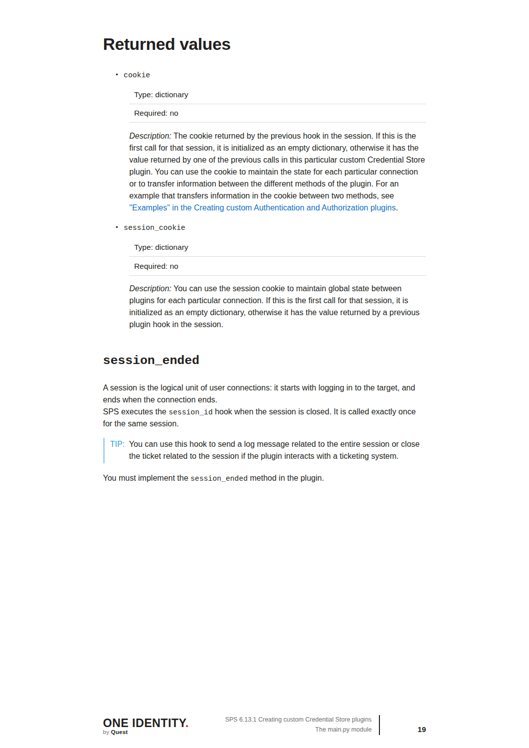Returned values
cookie
| Type: dictionary |
| Required: no |
Description: The cookie returned by the previous hook in the session. If this is the first call for that session, it is initialized as an empty dictionary, otherwise it has the value returned by one of the previous calls in this particular custom Credential Store plugin. You can use the cookie to maintain the state for each particular connection or to transfer information between the different methods of the plugin. For an example that transfers information in the cookie between two methods, see "Examples" in the Creating custom Authentication and Authorization plugins.
session_cookie
| Type: dictionary |
| Required: no |
Description: You can use the session cookie to maintain global state between plugins for each particular connection. If this is the first call for that session, it is initialized as an empty dictionary, otherwise it has the value returned by a previous plugin hook in the session.
session_ended
A session is the logical unit of user connections: it starts with logging in to the target, and ends when the connection ends.
SPS executes the session_id hook when the session is closed. It is called exactly once for the same session.
TIP: You can use this hook to send a log message related to the entire session or close the ticket related to the session if the plugin interacts with a ticketing system.
You must implement the session_ended method in the plugin.
ONE IDENTITY.
by Quest
SPS 6.13.1 Creating custom Credential Store plugins
The main.py module
19